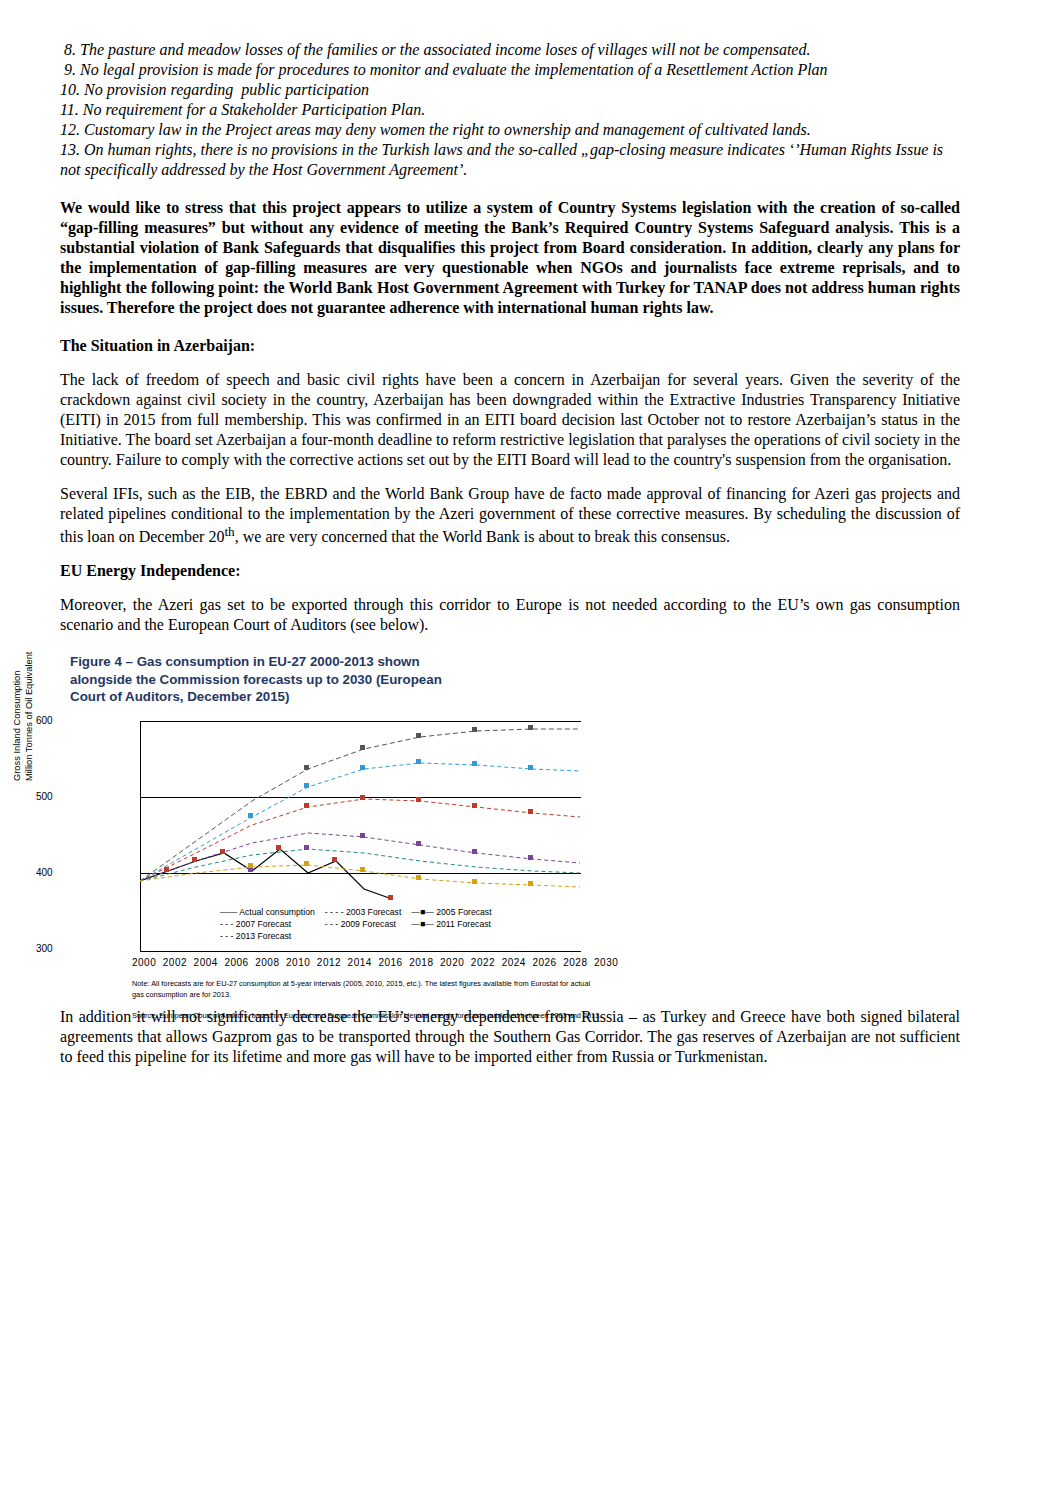8. The pasture and meadow losses of the families or the associated income loses of villages will not be compensated.
9. No legal provision is made for procedures to monitor and evaluate the implementation of a Resettlement Action Plan
10. No provision regarding public participation
11. No requirement for a Stakeholder Participation Plan.
12. Customary law in the Project areas may deny women the right to ownership and management of cultivated lands.
13. On human rights, there is no provisions in the Turkish laws and the so-called „gap-closing measure indicates ‘’Human Rights Issue is not specifically addressed by the Host Government Agreement’.
We would like to stress that this project appears to utilize a system of Country Systems legislation with the creation of so-called “gap-filling measures” but without any evidence of meeting the Bank’s Required Country Systems Safeguard analysis. This is a substantial violation of Bank Safeguards that disqualifies this project from Board consideration. In addition, clearly any plans for the implementation of gap-filling measures are very questionable when NGOs and journalists face extreme reprisals, and to highlight the following point: the World Bank Host Government Agreement with Turkey for TANAP does not address human rights issues. Therefore the project does not guarantee adherence with international human rights law.
The Situation in Azerbaijan:
The lack of freedom of speech and basic civil rights have been a concern in Azerbaijan for several years. Given the severity of the crackdown against civil society in the country, Azerbaijan has been downgraded within the Extractive Industries Transparency Initiative (EITI) in 2015 from full membership. This was confirmed in an EITI board decision last October not to restore Azerbaijan’s status in the Initiative. The board set Azerbaijan a four-month deadline to reform restrictive legislation that paralyses the operations of civil society in the country. Failure to comply with the corrective actions set out by the EITI Board will lead to the country's suspension from the organisation.
Several IFIs, such as the EIB, the EBRD and the World Bank Group have de facto made approval of financing for Azeri gas projects and related pipelines conditional to the implementation by the Azeri government of these corrective measures. By scheduling the discussion of this loan on December 20th, we are very concerned that the World Bank is about to break this consensus.
EU Energy Independence:
Moreover, the Azeri gas set to be exported through this corridor to Europe is not needed according to the EU’s own gas consumption scenario and the European Court of Auditors (see below).
Figure 4 – Gas consumption in EU-27 2000-2013 shown
alongside the Commission forecasts up to 2030 (European
Court of Auditors, December 2015)
Gross Inland Consumption
Million Tonnes of Oil Equivalent
600
500
400
300
| —— Actual consumption | - - - - 2003 Forecast | —■— 2005 Forecast |
| - - - 2007 Forecast | - - - 2009 Forecast | —■— 2011 Forecast |
| - - - 2013 Forecast | | |
2000 2002 2004 2006 2008 2010 2012 2014 2016 2018 2020 2022 2024 2026 2028 2030
Note: All forecasts are for EU-27 consumption at 5-year intervals (2005, 2010, 2015, etc.). The latest figures available from Eurostat for actual gas consumption are for 2013.
Source: European Court of Auditors, based on Eurostat and European Commission biennial energy forecasts published between 2003 and 2013.
In addition it will not significantly decrease the EU’s energy dependence from Russia – as Turkey and Greece have both signed bilateral agreements that allows Gazprom gas to be transported through the Southern Gas Corridor. The gas reserves of Azerbaijan are not sufficient to feed this pipeline for its lifetime and more gas will have to be imported either from Russia or Turkmenistan.